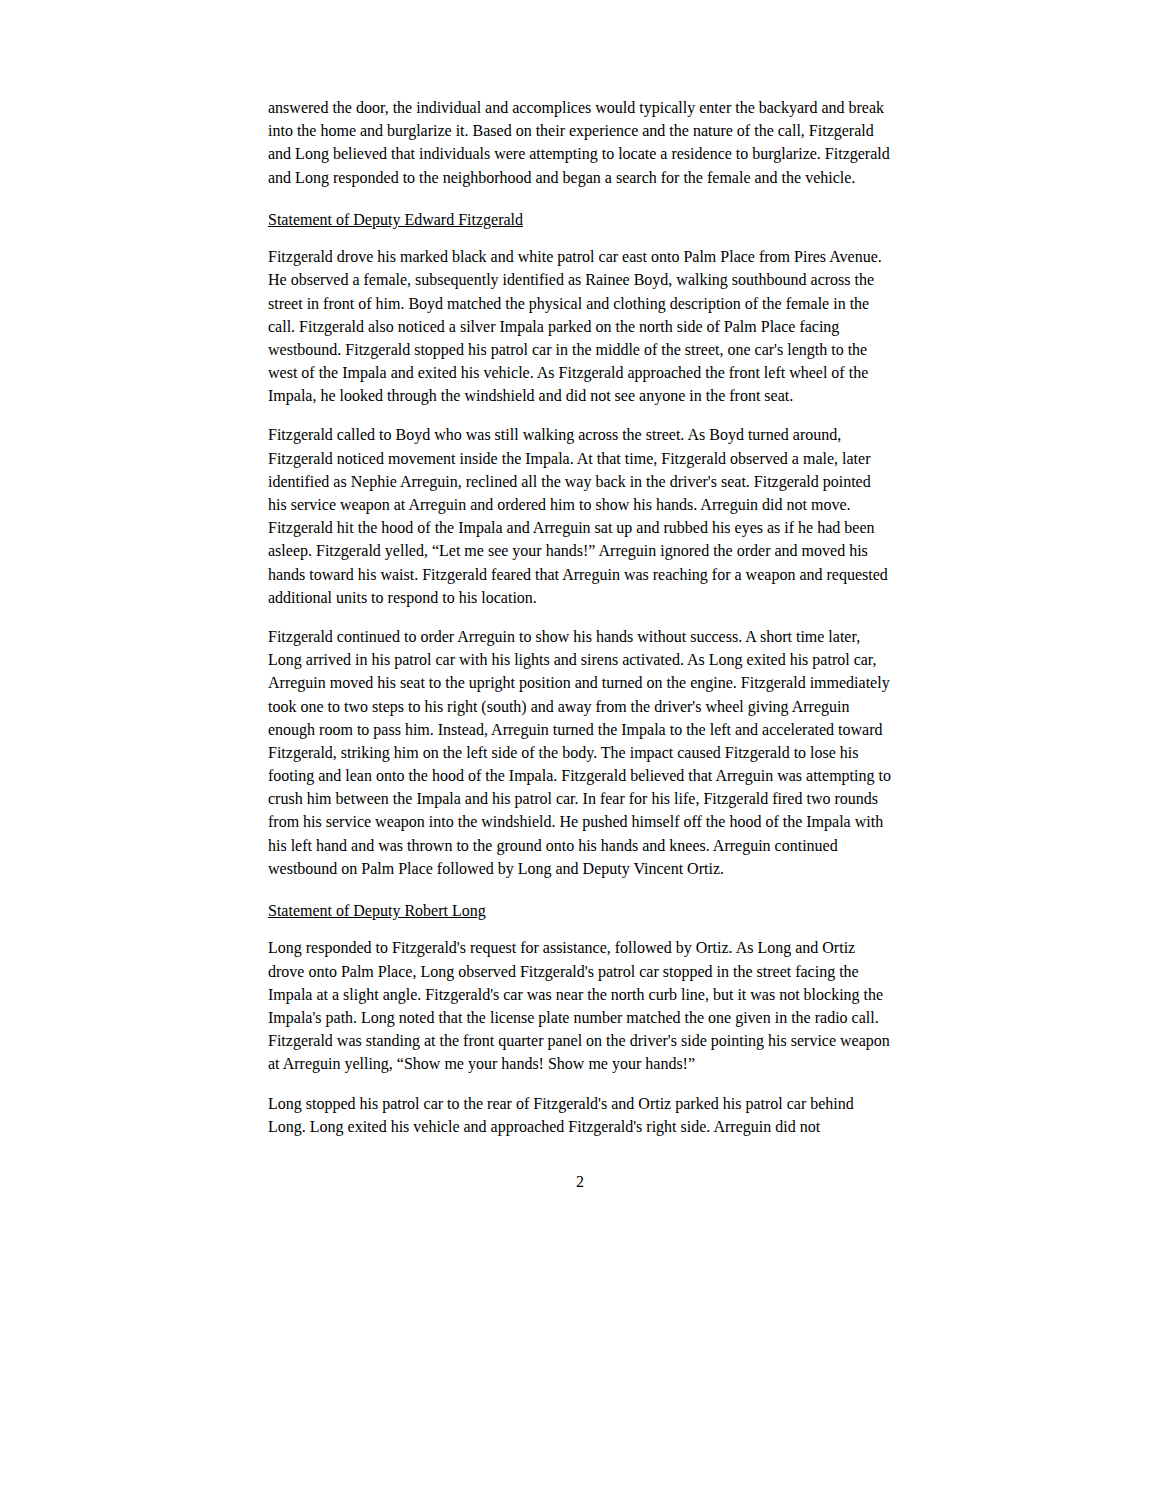answered the door, the individual and accomplices would typically enter the backyard and break into the home and burglarize it. Based on their experience and the nature of the call, Fitzgerald and Long believed that individuals were attempting to locate a residence to burglarize. Fitzgerald and Long responded to the neighborhood and began a search for the female and the vehicle.
Statement of Deputy Edward Fitzgerald
Fitzgerald drove his marked black and white patrol car east onto Palm Place from Pires Avenue. He observed a female, subsequently identified as Rainee Boyd, walking southbound across the street in front of him. Boyd matched the physical and clothing description of the female in the call. Fitzgerald also noticed a silver Impala parked on the north side of Palm Place facing westbound. Fitzgerald stopped his patrol car in the middle of the street, one car's length to the west of the Impala and exited his vehicle. As Fitzgerald approached the front left wheel of the Impala, he looked through the windshield and did not see anyone in the front seat.
Fitzgerald called to Boyd who was still walking across the street. As Boyd turned around, Fitzgerald noticed movement inside the Impala. At that time, Fitzgerald observed a male, later identified as Nephie Arreguin, reclined all the way back in the driver's seat. Fitzgerald pointed his service weapon at Arreguin and ordered him to show his hands. Arreguin did not move. Fitzgerald hit the hood of the Impala and Arreguin sat up and rubbed his eyes as if he had been asleep. Fitzgerald yelled, “Let me see your hands!” Arreguin ignored the order and moved his hands toward his waist. Fitzgerald feared that Arreguin was reaching for a weapon and requested additional units to respond to his location.
Fitzgerald continued to order Arreguin to show his hands without success. A short time later, Long arrived in his patrol car with his lights and sirens activated. As Long exited his patrol car, Arreguin moved his seat to the upright position and turned on the engine. Fitzgerald immediately took one to two steps to his right (south) and away from the driver's wheel giving Arreguin enough room to pass him. Instead, Arreguin turned the Impala to the left and accelerated toward Fitzgerald, striking him on the left side of the body. The impact caused Fitzgerald to lose his footing and lean onto the hood of the Impala. Fitzgerald believed that Arreguin was attempting to crush him between the Impala and his patrol car. In fear for his life, Fitzgerald fired two rounds from his service weapon into the windshield. He pushed himself off the hood of the Impala with his left hand and was thrown to the ground onto his hands and knees. Arreguin continued westbound on Palm Place followed by Long and Deputy Vincent Ortiz.
Statement of Deputy Robert Long
Long responded to Fitzgerald's request for assistance, followed by Ortiz. As Long and Ortiz drove onto Palm Place, Long observed Fitzgerald's patrol car stopped in the street facing the Impala at a slight angle. Fitzgerald's car was near the north curb line, but it was not blocking the Impala's path. Long noted that the license plate number matched the one given in the radio call. Fitzgerald was standing at the front quarter panel on the driver's side pointing his service weapon at Arreguin yelling, “Show me your hands! Show me your hands!”
Long stopped his patrol car to the rear of Fitzgerald's and Ortiz parked his patrol car behind Long. Long exited his vehicle and approached Fitzgerald's right side. Arreguin did not
2